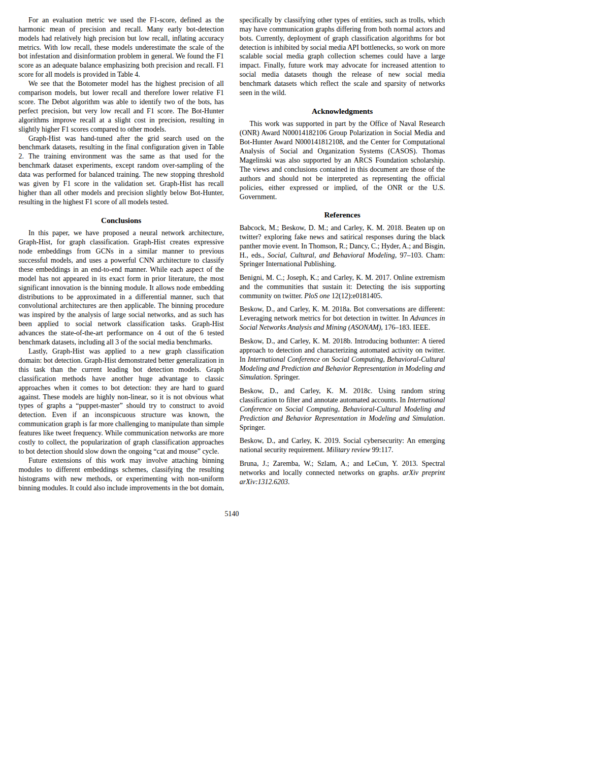For an evaluation metric we used the F1-score, defined as the harmonic mean of precision and recall. Many early bot-detection models had relatively high precision but low recall, inflating accuracy metrics. With low recall, these models underestimate the scale of the bot infestation and disinformation problem in general. We found the F1 score as an adequate balance emphasizing both precision and recall. F1 score for all models is provided in Table 4.
We see that the Botometer model has the highest precision of all comparison models, but lower recall and therefore lower relative F1 score. The Debot algorithm was able to identify two of the bots, has perfect precision, but very low recall and F1 score. The Bot-Hunter algorithms improve recall at a slight cost in precision, resulting in slightly higher F1 scores compared to other models.
Graph-Hist was hand-tuned after the grid search used on the benchmark datasets, resulting in the final configuration given in Table 2. The training environment was the same as that used for the benchmark dataset experiments, except random over-sampling of the data was performed for balanced training. The new stopping threshold was given by F1 score in the validation set. Graph-Hist has recall higher than all other models and precision slightly below Bot-Hunter, resulting in the highest F1 score of all models tested.
Conclusions
In this paper, we have proposed a neural network architecture, Graph-Hist, for graph classification. Graph-Hist creates expressive node embeddings from GCNs in a similar manner to previous successful models, and uses a powerful CNN architecture to classify these embeddings in an end-to-end manner. While each aspect of the model has not appeared in its exact form in prior literature, the most significant innovation is the binning module. It allows node embedding distributions to be approximated in a differential manner, such that convolutional architectures are then applicable. The binning procedure was inspired by the analysis of large social networks, and as such has been applied to social network classification tasks. Graph-Hist advances the state-of-the-art performance on 4 out of the 6 tested benchmark datasets, including all 3 of the social media benchmarks.
Lastly, Graph-Hist was applied to a new graph classification domain: bot detection. Graph-Hist demonstrated better generalization in this task than the current leading bot detection models. Graph classification methods have another huge advantage to classic approaches when it comes to bot detection: they are hard to guard against. These models are highly non-linear, so it is not obvious what types of graphs a “puppet-master” should try to construct to avoid detection. Even if an inconspicuous structure was known, the communication graph is far more challenging to manipulate than simple features like tweet frequency. While communication networks are more costly to collect, the popularization of graph classification approaches to bot detection should slow down the ongoing “cat and mouse” cycle.
Future extensions of this work may involve attaching binning modules to different embeddings schemes, classifying the resulting histograms with new methods, or experimenting with non-uniform binning modules. It could also include improvements in the bot domain, specifically by classifying other types of entities, such as trolls, which may have communication graphs differing from both normal actors and bots. Currently, deployment of graph classification algorithms for bot detection is inhibited by social media API bottlenecks, so work on more scalable social media graph collection schemes could have a large impact. Finally, future work may advocate for increased attention to social media datasets though the release of new social media benchmark datasets which reflect the scale and sparsity of networks seen in the wild.
Acknowledgments
This work was supported in part by the Office of Naval Research (ONR) Award N00014182106 Group Polarization in Social Media and Bot-Hunter Award N000141812108, and the Center for Computational Analysis of Social and Organization Systems (CASOS). Thomas Magelinski was also supported by an ARCS Foundation scholarship. The views and conclusions contained in this document are those of the authors and should not be interpreted as representing the official policies, either expressed or implied, of the ONR or the U.S. Government.
References
Babcock, M.; Beskow, D. M.; and Carley, K. M. 2018. Beaten up on twitter? exploring fake news and satirical responses during the black panther movie event. In Thomson, R.; Dancy, C.; Hyder, A.; and Bisgin, H., eds., Social, Cultural, and Behavioral Modeling, 97–103. Cham: Springer International Publishing.
Benigni, M. C.; Joseph, K.; and Carley, K. M. 2017. Online extremism and the communities that sustain it: Detecting the isis supporting community on twitter. PloS one 12(12):e0181405.
Beskow, D., and Carley, K. M. 2018a. Bot conversations are different: Leveraging network metrics for bot detection in twitter. In Advances in Social Networks Analysis and Mining (ASONAM), 176–183. IEEE.
Beskow, D., and Carley, K. M. 2018b. Introducing bothunter: A tiered approach to detection and characterizing automated activity on twitter. In International Conference on Social Computing, Behavioral-Cultural Modeling and Prediction and Behavior Representation in Modeling and Simulation. Springer.
Beskow, D., and Carley, K. M. 2018c. Using random string classification to filter and annotate automated accounts. In International Conference on Social Computing, Behavioral-Cultural Modeling and Prediction and Behavior Representation in Modeling and Simulation. Springer.
Beskow, D., and Carley, K. 2019. Social cybersecurity: An emerging national security requirement. Military review 99:117.
Bruna, J.; Zaremba, W.; Szlam, A.; and LeCun, Y. 2013. Spectral networks and locally connected networks on graphs. arXiv preprint arXiv:1312.6203.
5140